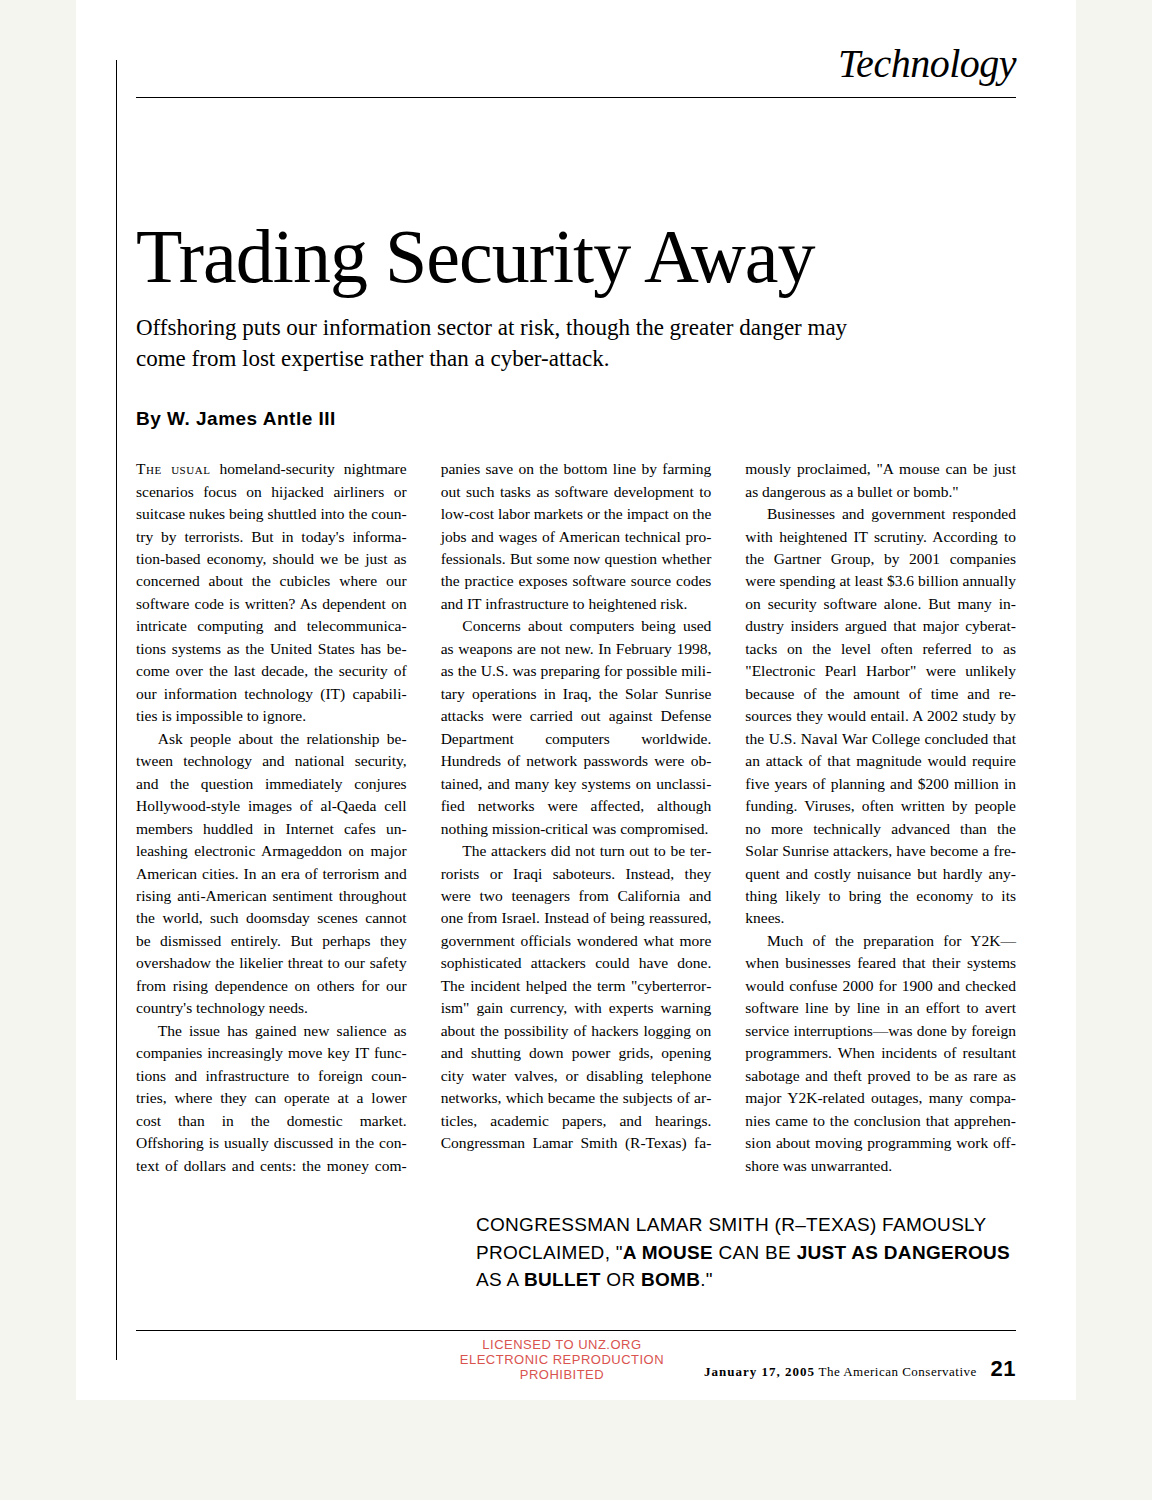Technology
Trading Security Away
Offshoring puts our information sector at risk, though the greater danger may come from lost expertise rather than a cyber-attack.
By W. James Antle III
The usual homeland-security nightmare scenarios focus on hijacked airliners or suitcase nukes being shuttled into the country by terrorists. But in today's information-based economy, should we be just as concerned about the cubicles where our software code is written? As dependent on intricate computing and telecommunications systems as the United States has become over the last decade, the security of our information technology (IT) capabilities is impossible to ignore.
Ask people about the relationship between technology and national security, and the question immediately conjures Hollywood-style images of al-Qaeda cell members huddled in Internet cafes unleashing electronic Armageddon on major American cities. In an era of terrorism and rising anti-American sentiment throughout the world, such doomsday scenes cannot be dismissed entirely. But perhaps they overshadow the likelier threat to our safety from rising dependence on others for our country's technology needs.
The issue has gained new salience as companies increasingly move key IT functions and infrastructure to foreign countries, where they can operate at a lower cost than in the domestic market. Offshoring is usually discussed in the context of dollars and cents: the money companies save on the bottom line by farming out such tasks as software development to low-cost labor markets or the impact on the jobs and wages of American technical professionals. But some now question whether the practice exposes software source codes and IT infrastructure to heightened risk.
Concerns about computers being used as weapons are not new. In February 1998, as the U.S. was preparing for possible military operations in Iraq, the Solar Sunrise attacks were carried out against Defense Department computers worldwide. Hundreds of network passwords were obtained, and many key systems on unclassified networks were affected, although nothing mission-critical was compromised.
The attackers did not turn out to be terrorists or Iraqi saboteurs. Instead, they were two teenagers from California and one from Israel. Instead of being reassured, government officials wondered what more sophisticated attackers could have done. The incident helped the term "cyberterrorism" gain currency, with experts warning about the possibility of hackers logging on and shutting down power grids, opening city water valves, or disabling telephone networks, which became the subjects of articles, academic papers, and hearings. Congressman Lamar Smith (R-Texas) famously proclaimed, "A mouse can be just as dangerous as a bullet or bomb."
Businesses and government responded with heightened IT scrutiny. According to the Gartner Group, by 2001 companies were spending at least $3.6 billion annually on security software alone. But many industry insiders argued that major cyberattacks on the level often referred to as "Electronic Pearl Harbor" were unlikely because of the amount of time and resources they would entail. A 2002 study by the U.S. Naval War College concluded that an attack of that magnitude would require five years of planning and $200 million in funding. Viruses, often written by people no more technically advanced than the Solar Sunrise attackers, have become a frequent and costly nuisance but hardly anything likely to bring the economy to its knees.
Much of the preparation for Y2K—when businesses feared that their systems would confuse 2000 for 1900 and checked software line by line in an effort to avert service interruptions—was done by foreign programmers. When incidents of resultant sabotage and theft proved to be as rare as major Y2K-related outages, many companies came to the conclusion that apprehension about moving programming work offshore was unwarranted.
CONGRESSMAN LAMAR SMITH (R–TEXAS) FAMOUSLY PROCLAIMED, "A MOUSE CAN BE JUST AS DANGEROUS AS A BULLET OR BOMB."
LICENSED TO UNZ.ORG
ELECTRONIC REPRODUCTION PROHIBITED
January 17, 2005 The American Conservative 21